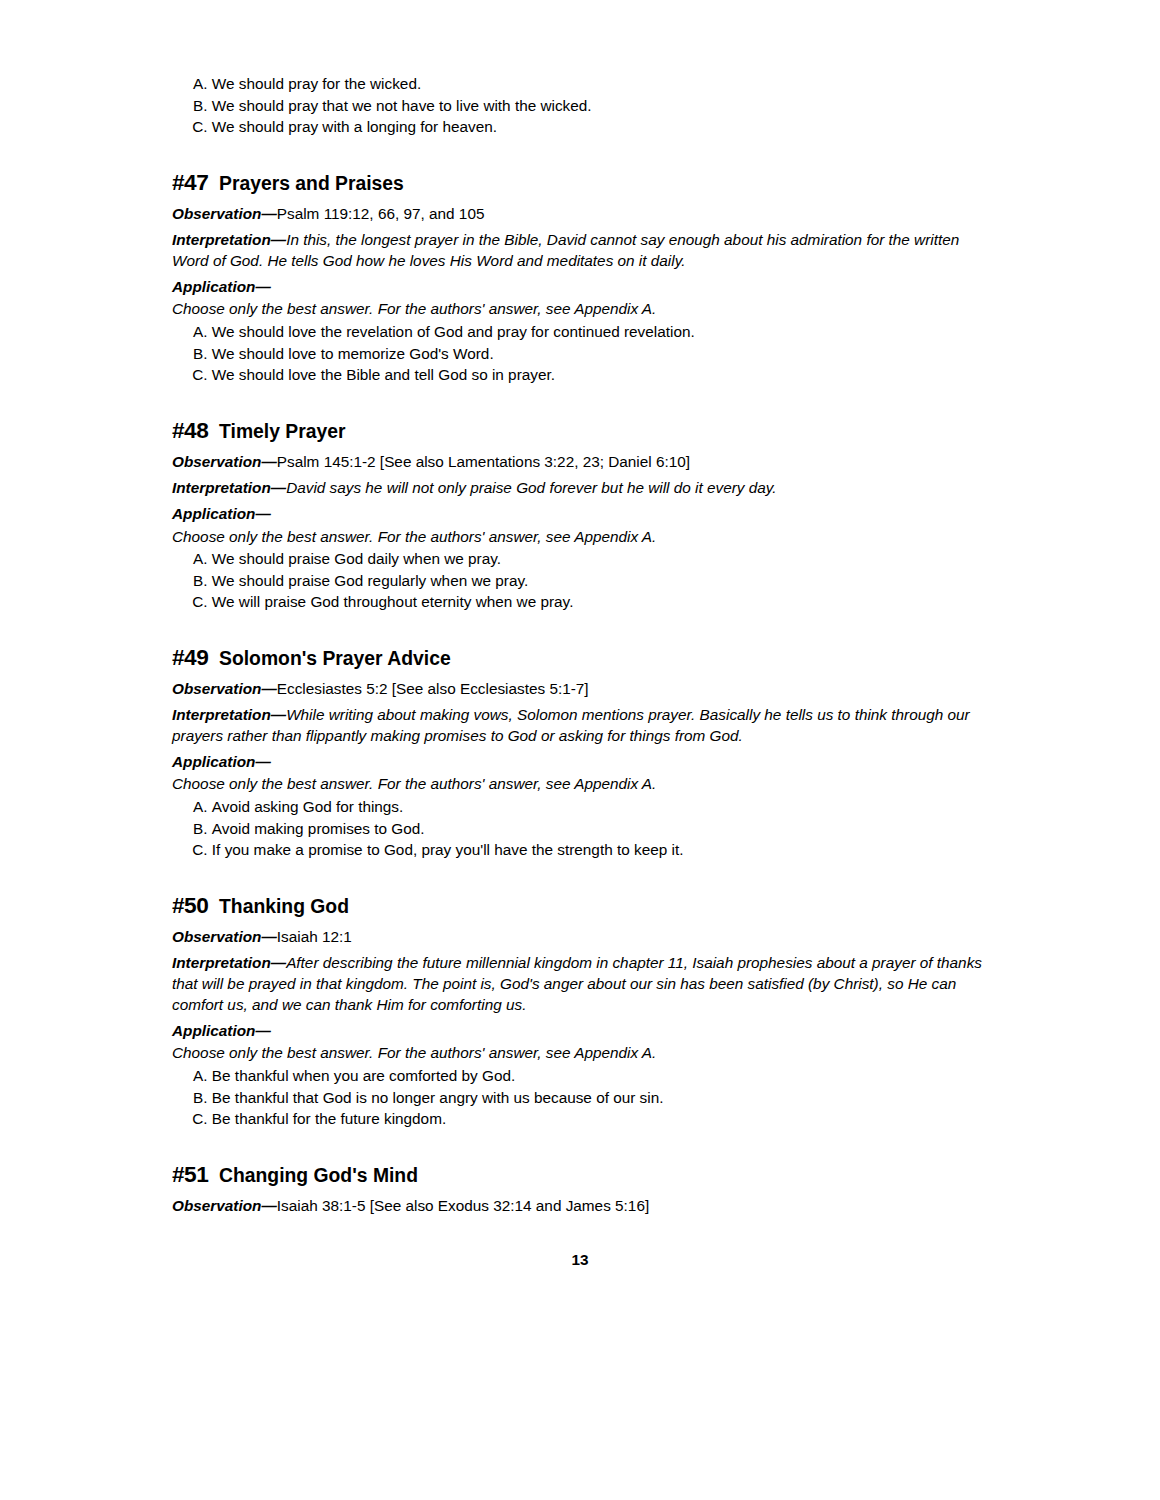We should pray for the wicked.
We should pray that we not have to live with the wicked.
We should pray with a longing for heaven.
#47 Prayers and Praises
Observation—Psalm 119:12, 66, 97, and 105
Interpretation—In this, the longest prayer in the Bible, David cannot say enough about his admiration for the written Word of God. He tells God how he loves His Word and meditates on it daily.
Application—
Choose only the best answer. For the authors' answer, see Appendix A.
We should love the revelation of God and pray for continued revelation.
We should love to memorize God's Word.
We should love the Bible and tell God so in prayer.
#48 Timely Prayer
Observation—Psalm 145:1-2 [See also Lamentations 3:22, 23; Daniel 6:10]
Interpretation—David says he will not only praise God forever but he will do it every day.
Application—
Choose only the best answer. For the authors' answer, see Appendix A.
We should praise God daily when we pray.
We should praise God regularly when we pray.
We will praise God throughout eternity when we pray.
#49 Solomon's Prayer Advice
Observation—Ecclesiastes 5:2 [See also Ecclesiastes 5:1-7]
Interpretation—While writing about making vows, Solomon mentions prayer. Basically he tells us to think through our prayers rather than flippantly making promises to God or asking for things from God.
Application—
Choose only the best answer. For the authors' answer, see Appendix A.
Avoid asking God for things.
Avoid making promises to God.
If you make a promise to God, pray you'll have the strength to keep it.
#50 Thanking God
Observation—Isaiah 12:1
Interpretation—After describing the future millennial kingdom in chapter 11, Isaiah prophesies about a prayer of thanks that will be prayed in that kingdom. The point is, God's anger about our sin has been satisfied (by Christ), so He can comfort us, and we can thank Him for comforting us.
Application—
Choose only the best answer. For the authors' answer, see Appendix A.
Be thankful when you are comforted by God.
Be thankful that God is no longer angry with us because of our sin.
Be thankful for the future kingdom.
#51 Changing God's Mind
Observation—Isaiah 38:1-5 [See also Exodus 32:14 and James 5:16]
13